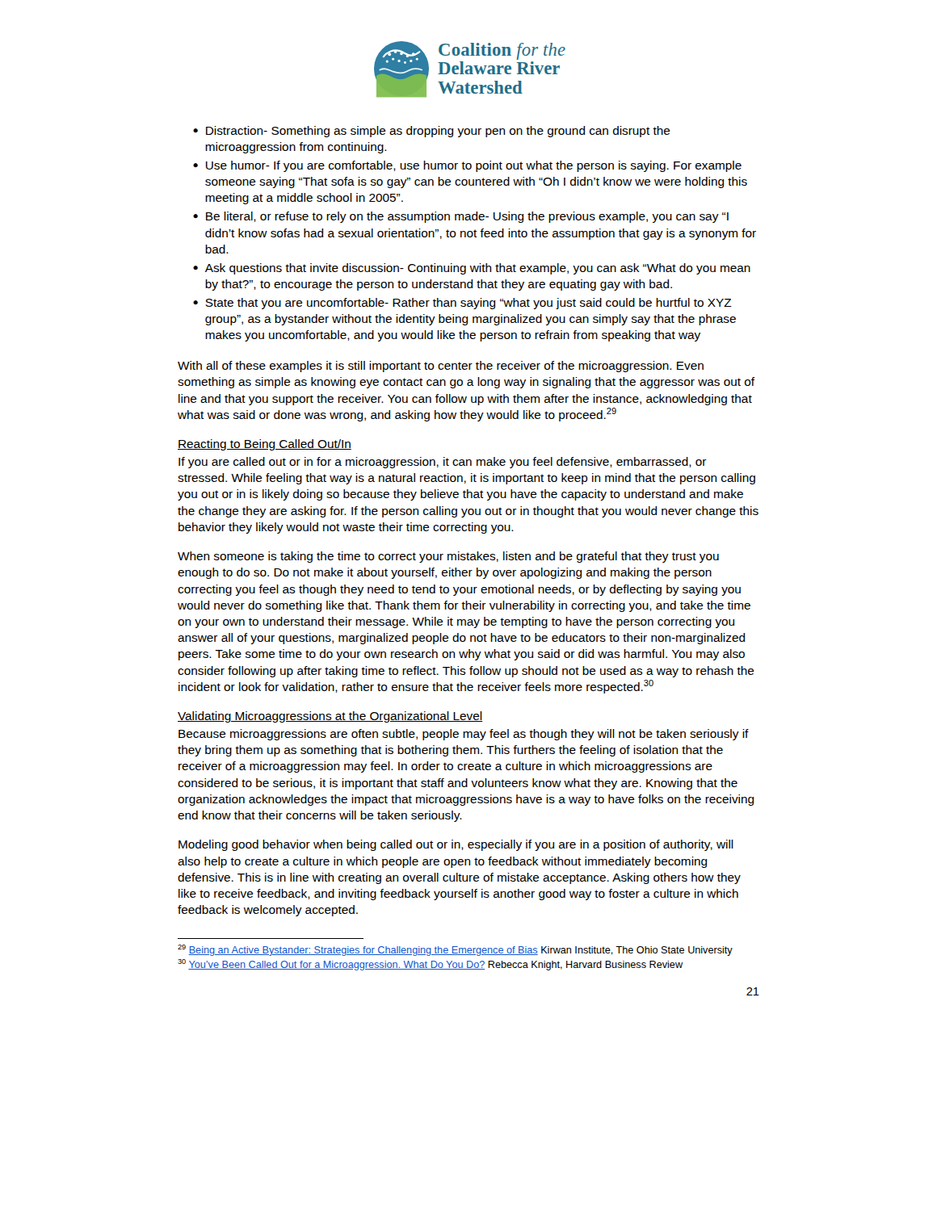Coalition for the
Delaware River
Watershed
Distraction- Something as simple as dropping your pen on the ground can disrupt the microaggression from continuing.
Use humor- If you are comfortable, use humor to point out what the person is saying. For example someone saying “That sofa is so gay” can be countered with “Oh I didn’t know we were holding this meeting at a middle school in 2005”.
Be literal, or refuse to rely on the assumption made- Using the previous example, you can say “I didn’t know sofas had a sexual orientation”, to not feed into the assumption that gay is a synonym for bad.
Ask questions that invite discussion- Continuing with that example, you can ask “What do you mean by that?”, to encourage the person to understand that they are equating gay with bad.
State that you are uncomfortable- Rather than saying “what you just said could be hurtful to XYZ group”, as a bystander without the identity being marginalized you can simply say that the phrase makes you uncomfortable, and you would like the person to refrain from speaking that way
With all of these examples it is still important to center the receiver of the microaggression. Even something as simple as knowing eye contact can go a long way in signaling that the aggressor was out of line and that you support the receiver. You can follow up with them after the instance, acknowledging that what was said or done was wrong, and asking how they would like to proceed.29
Reacting to Being Called Out/In
If you are called out or in for a microaggression, it can make you feel defensive, embarrassed, or stressed. While feeling that way is a natural reaction, it is important to keep in mind that the person calling you out or in is likely doing so because they believe that you have the capacity to understand and make the change they are asking for. If the person calling you out or in thought that you would never change this behavior they likely would not waste their time correcting you.
When someone is taking the time to correct your mistakes, listen and be grateful that they trust you enough to do so. Do not make it about yourself, either by over apologizing and making the person correcting you feel as though they need to tend to your emotional needs, or by deflecting by saying you would never do something like that. Thank them for their vulnerability in correcting you, and take the time on your own to understand their message. While it may be tempting to have the person correcting you answer all of your questions, marginalized people do not have to be educators to their non-marginalized peers. Take some time to do your own research on why what you said or did was harmful. You may also consider following up after taking time to reflect. This follow up should not be used as a way to rehash the incident or look for validation, rather to ensure that the receiver feels more respected.30
Validating Microaggressions at the Organizational Level
Because microaggressions are often subtle, people may feel as though they will not be taken seriously if they bring them up as something that is bothering them. This furthers the feeling of isolation that the receiver of a microaggression may feel. In order to create a culture in which microaggressions are considered to be serious, it is important that staff and volunteers know what they are. Knowing that the organization acknowledges the impact that microaggressions have is a way to have folks on the receiving end know that their concerns will be taken seriously.
Modeling good behavior when being called out or in, especially if you are in a position of authority, will also help to create a culture in which people are open to feedback without immediately becoming defensive. This is in line with creating an overall culture of mistake acceptance. Asking others how they like to receive feedback, and inviting feedback yourself is another good way to foster a culture in which feedback is welcomely accepted.
29 Being an Active Bystander: Strategies for Challenging the Emergence of Bias Kirwan Institute, The Ohio State University
30 You’ve Been Called Out for a Microaggression. What Do You Do? Rebecca Knight, Harvard Business Review
21